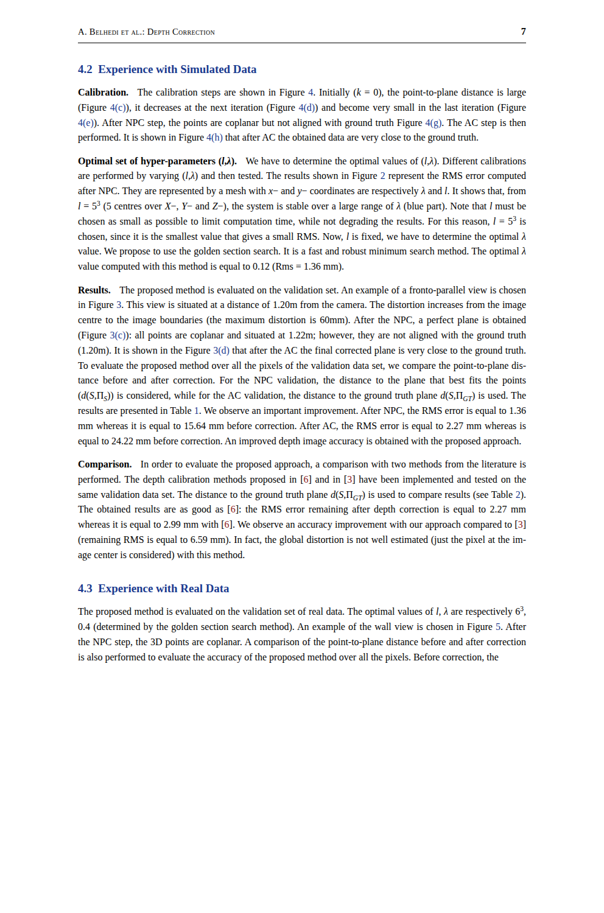A. Belhedi et al.: Depth Correction 7
4.2 Experience with Simulated Data
Calibration. The calibration steps are shown in Figure 4. Initially (k = 0), the point-to-plane distance is large (Figure 4(c)), it decreases at the next iteration (Figure 4(d)) and become very small in the last iteration (Figure 4(e)). After NPC step, the points are coplanar but not aligned with ground truth Figure 4(g). The AC step is then performed. It is shown in Figure 4(h) that after AC the obtained data are very close to the ground truth.
Optimal set of hyper-parameters (l,λ). We have to determine the optimal values of (l,λ). Different calibrations are performed by varying (l,λ) and then tested. The results shown in Figure 2 represent the RMS error computed after NPC. They are represented by a mesh with x− and y− coordinates are respectively λ and l. It shows that, from l = 53 (5 centres over X−, Y− and Z−), the system is stable over a large range of λ (blue part). Note that l must be chosen as small as possible to limit computation time, while not degrading the results. For this reason, l = 53 is chosen, since it is the smallest value that gives a small RMS. Now, l is fixed, we have to determine the optimal λ value. We propose to use the golden section search. It is a fast and robust minimum search method. The optimal λ value computed with this method is equal to 0.12 (Rms = 1.36 mm).
Results. The proposed method is evaluated on the validation set. An example of a fronto-parallel view is chosen in Figure 3. This view is situated at a distance of 1.20m from the camera. The distortion increases from the image centre to the image boundaries (the maximum distortion is 60mm). After the NPC, a perfect plane is obtained (Figure 3(c)): all points are coplanar and situated at 1.22m; however, they are not aligned with the ground truth (1.20m). It is shown in the Figure 3(d) that after the AC the final corrected plane is very close to the ground truth. To evaluate the proposed method over all the pixels of the validation data set, we compare the point-to-plane distance before and after correction. For the NPC validation, the distance to the plane that best fits the points (d(S,ΠS)) is considered, while for the AC validation, the distance to the ground truth plane d(S,ΠGT) is used. The results are presented in Table 1. We observe an important improvement. After NPC, the RMS error is equal to 1.36 mm whereas it is equal to 15.64 mm before correction. After AC, the RMS error is equal to 2.27 mm whereas is equal to 24.22 mm before correction. An improved depth image accuracy is obtained with the proposed approach.
Comparison. In order to evaluate the proposed approach, a comparison with two methods from the literature is performed. The depth calibration methods proposed in [6] and in [3] have been implemented and tested on the same validation data set. The distance to the ground truth plane d(S,ΠGT) is used to compare results (see Table 2). The obtained results are as good as [6]: the RMS error remaining after depth correction is equal to 2.27 mm whereas it is equal to 2.99 mm with [6]. We observe an accuracy improvement with our approach compared to [3] (remaining RMS is equal to 6.59 mm). In fact, the global distortion is not well estimated (just the pixel at the image center is considered) with this method.
4.3 Experience with Real Data
The proposed method is evaluated on the validation set of real data. The optimal values of l, λ are respectively 63, 0.4 (determined by the golden section search method). An example of the wall view is chosen in Figure 5. After the NPC step, the 3D points are coplanar. A comparison of the point-to-plane distance before and after correction is also performed to evaluate the accuracy of the proposed method over all the pixels. Before correction, the